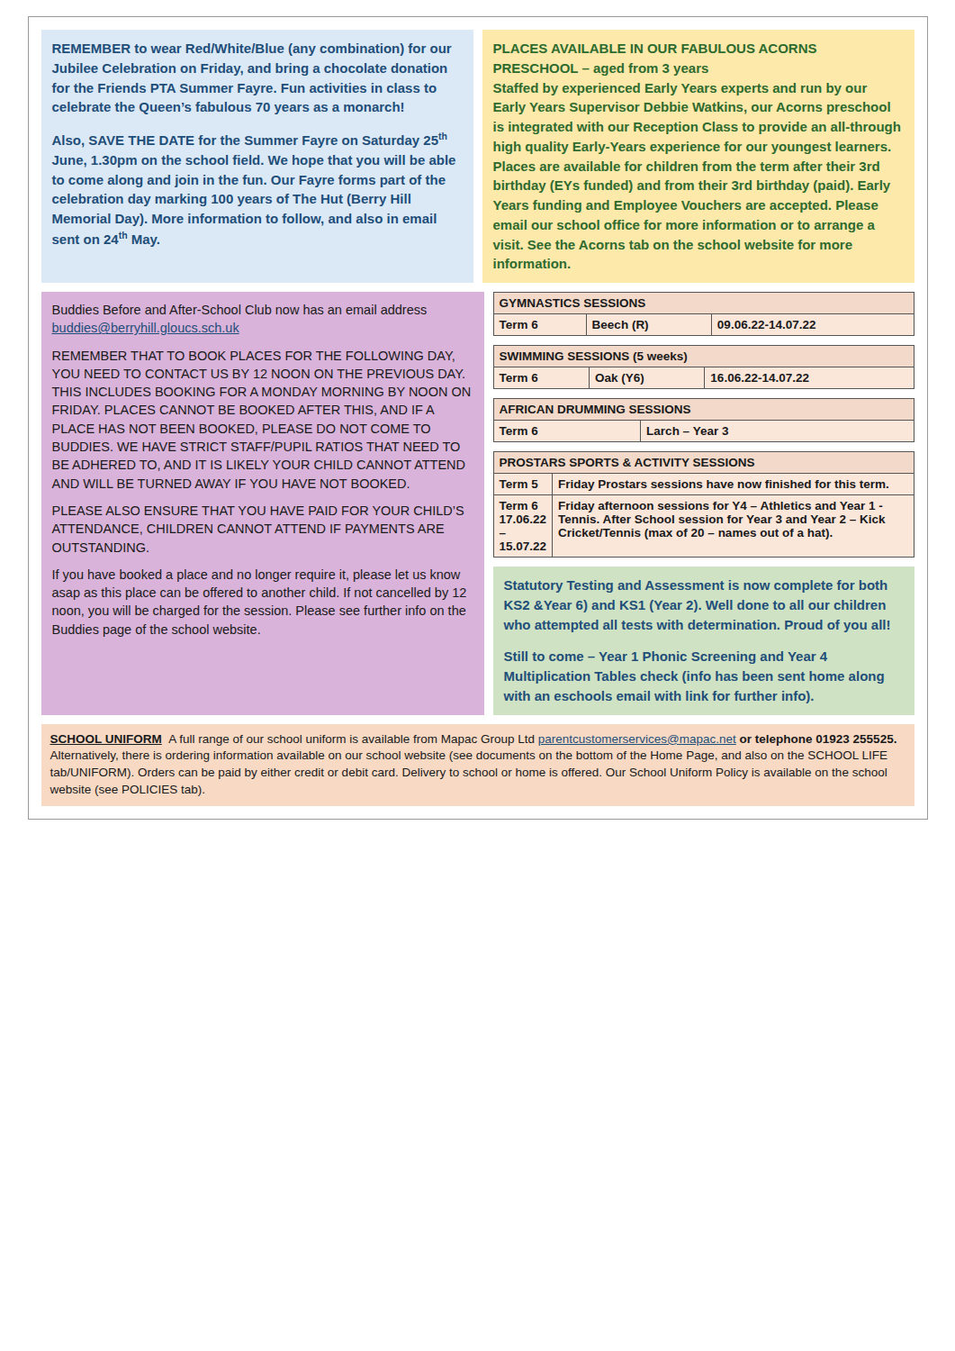REMEMBER to wear Red/White/Blue (any combination) for our Jubilee Celebration on Friday, and bring a chocolate donation for the Friends PTA Summer Fayre. Fun activities in class to celebrate the Queen’s fabulous 70 years as a monarch!
Also, SAVE THE DATE for the Summer Fayre on Saturday 25th June, 1.30pm on the school field. We hope that you will be able to come along and join in the fun. Our Fayre forms part of the celebration day marking 100 years of The Hut (Berry Hill Memorial Day). More information to follow, and also in email sent on 24th May.
PLACES AVAILABLE IN OUR FABULOUS ACORNS PRESCHOOL – aged from 3 years
Staffed by experienced Early Years experts and run by our Early Years Supervisor Debbie Watkins, our Acorns preschool is integrated with our Reception Class to provide an all-through high quality Early-Years experience for our youngest learners. Places are available for children from the term after their 3rd birthday (EYs funded) and from their 3rd birthday (paid). Early Years funding and Employee Vouchers are accepted. Please email our school office for more information or to arrange a visit. See the Acorns tab on the school website for more information.
Buddies Before and After-School Club now has an email address buddies@berryhill.gloucs.sch.uk
Remember that to book places for the following day, you need to contact us by 12 noon on the previous day. This includes booking for a Monday morning by noon on Friday. Places cannot be booked after this, and if a place has not been booked, please do not come to Buddies. We have strict staff/pupil ratios that need to be adhered to, and it is likely your child cannot attend and will be turned away if you have not booked.
Please also ensure that you have paid for your child’s attendance, children cannot attend if payments are outstanding.
If you have booked a place and no longer require it, please let us know asap as this place can be offered to another child. If not cancelled by 12 noon, you will be charged for the session. Please see further info on the Buddies page of the school website.
| GYMNASTICS SESSIONS |
| --- |
| Term 6 | Beech (R) | 09.06.22-14.07.22 |
| SWIMMING SESSIONS (5 weeks) |
| --- |
| Term 6 | Oak (Y6) | 16.06.22-14.07.22 |
| AFRICAN DRUMMING SESSIONS |
| --- |
| Term 6 | Larch – Year 3 |
| PROSTARS SPORTS & ACTIVITY SESSIONS |
| --- |
| Term 5 | Friday Prostars sessions have now finished for this term. |
| Term 6 17.06.22 – 15.07.22 | Friday afternoon sessions for Y4 – Athletics and Year 1 - Tennis. After School session for Year 3 and Year 2 – Kick Cricket/Tennis (max of 20 – names out of a hat). |
Statutory Testing and Assessment is now complete for both KS2 &Year 6) and KS1 (Year 2). Well done to all our children who attempted all tests with determination. Proud of you all!
Still to come – Year 1 Phonic Screening and Year 4 Multiplication Tables check (info has been sent home along with an eschools email with link for further info).
SCHOOL UNIFORM A full range of our school uniform is available from Mapac Group Ltd parentcustomerservices@mapac.net or telephone 01923 255525. Alternatively, there is ordering information available on our school website (see documents on the bottom of the Home Page, and also on the SCHOOL LIFE tab/UNIFORM). Orders can be paid by either credit or debit card. Delivery to school or home is offered. Our School Uniform Policy is available on the school website (see POLICIES tab).